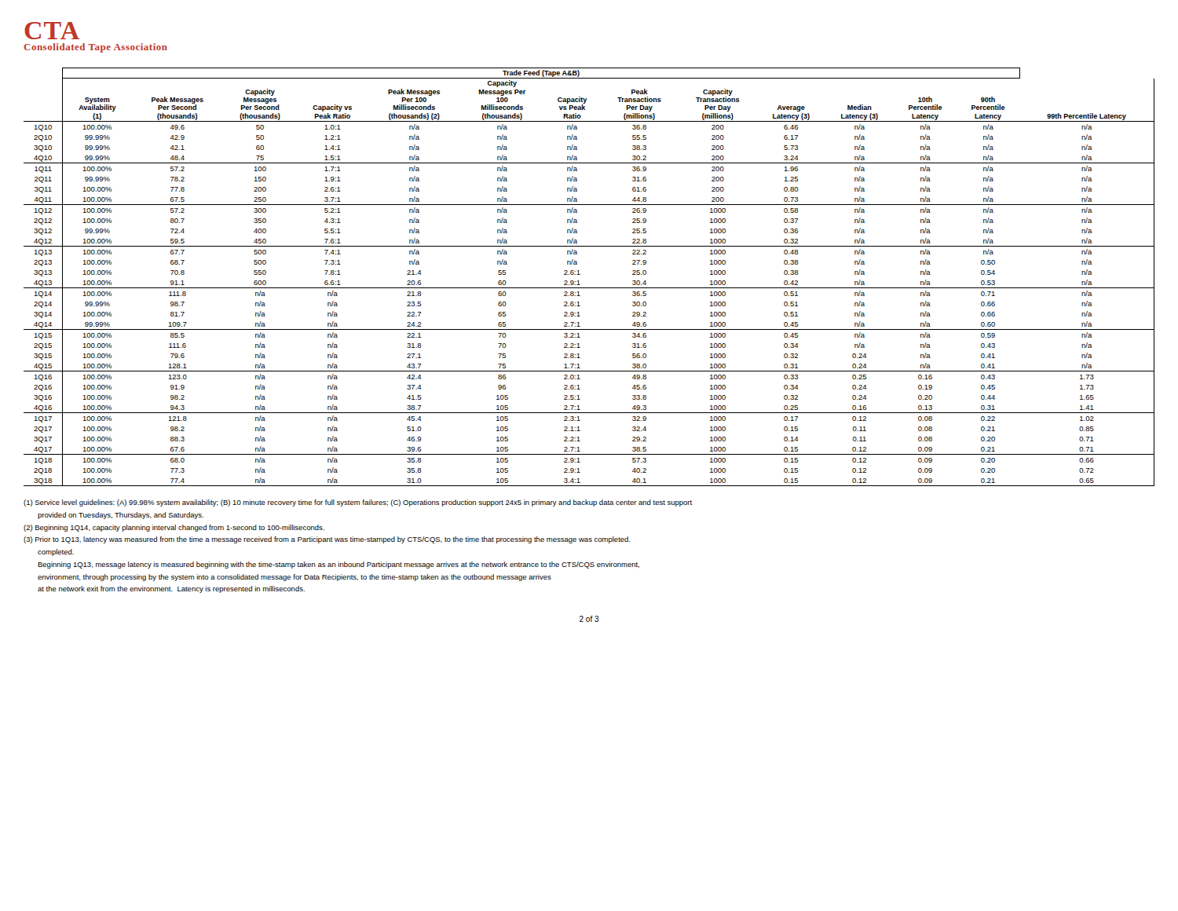CTA
Consolidated Tape Association
| | Trade Feed (Tape A&B) |
| --- | --- |
| | System Availability (1) | Peak Messages Per Second (thousands) | Capacity Messages Per Second (thousands) | Capacity vs Peak Ratio | Peak Messages Per 100 Milliseconds (thousands) (2) | Capacity Messages Per 100 Milliseconds (thousands) | Capacity vs Peak Ratio | Peak Transactions Per Day (millions) | Capacity Transactions Per Day (millions) | Average Latency (3) | Median Latency (3) | 10th Percentile Latency | 90th Percentile Latency | 99th Percentile Latency |
| 1Q10 | 100.00% | 49.6 | 50 | 1.0:1 | n/a | n/a | n/a | 36.8 | 200 | 6.46 | n/a | n/a | n/a | n/a |
| 2Q10 | 99.99% | 42.9 | 50 | 1.2:1 | n/a | n/a | n/a | 55.5 | 200 | 6.17 | n/a | n/a | n/a | n/a |
| 3Q10 | 99.99% | 42.1 | 60 | 1.4:1 | n/a | n/a | n/a | 38.3 | 200 | 5.73 | n/a | n/a | n/a | n/a |
| 4Q10 | 99.99% | 48.4 | 75 | 1.5:1 | n/a | n/a | n/a | 30.2 | 200 | 3.24 | n/a | n/a | n/a | n/a |
| 1Q11 | 100.00% | 57.2 | 100 | 1.7:1 | n/a | n/a | n/a | 36.9 | 200 | 1.96 | n/a | n/a | n/a | n/a |
| 2Q11 | 99.99% | 78.2 | 150 | 1.9:1 | n/a | n/a | n/a | 31.6 | 200 | 1.25 | n/a | n/a | n/a | n/a |
| 3Q11 | 100.00% | 77.8 | 200 | 2.6:1 | n/a | n/a | n/a | 61.6 | 200 | 0.80 | n/a | n/a | n/a | n/a |
| 4Q11 | 100.00% | 67.5 | 250 | 3.7:1 | n/a | n/a | n/a | 44.8 | 200 | 0.73 | n/a | n/a | n/a | n/a |
| 1Q12 | 100.00% | 57.2 | 300 | 5.2:1 | n/a | n/a | n/a | 26.9 | 1000 | 0.58 | n/a | n/a | n/a | n/a |
| 2Q12 | 100.00% | 80.7 | 350 | 4.3:1 | n/a | n/a | n/a | 25.9 | 1000 | 0.37 | n/a | n/a | n/a | n/a |
| 3Q12 | 99.99% | 72.4 | 400 | 5.5:1 | n/a | n/a | n/a | 25.5 | 1000 | 0.36 | n/a | n/a | n/a | n/a |
| 4Q12 | 100.00% | 59.5 | 450 | 7.6:1 | n/a | n/a | n/a | 22.8 | 1000 | 0.32 | n/a | n/a | n/a | n/a |
| 1Q13 | 100.00% | 67.7 | 500 | 7.4:1 | n/a | n/a | n/a | 22.2 | 1000 | 0.48 | n/a | n/a | n/a | n/a |
| 2Q13 | 100.00% | 68.7 | 500 | 7.3:1 | n/a | n/a | n/a | 27.9 | 1000 | 0.38 | n/a | n/a | 0.50 | n/a |
| 3Q13 | 100.00% | 70.8 | 550 | 7.8:1 | 21.4 | 55 | 2.6:1 | 25.0 | 1000 | 0.38 | n/a | n/a | 0.54 | n/a |
| 4Q13 | 100.00% | 91.1 | 600 | 6.6:1 | 20.6 | 60 | 2.9:1 | 30.4 | 1000 | 0.42 | n/a | n/a | 0.53 | n/a |
| 1Q14 | 100.00% | 111.8 | n/a | n/a | 21.8 | 60 | 2.8:1 | 36.5 | 1000 | 0.51 | n/a | n/a | 0.71 | n/a |
| 2Q14 | 99.99% | 98.7 | n/a | n/a | 23.5 | 60 | 2.6:1 | 30.0 | 1000 | 0.51 | n/a | n/a | 0.66 | n/a |
| 3Q14 | 100.00% | 81.7 | n/a | n/a | 22.7 | 65 | 2.9:1 | 29.2 | 1000 | 0.51 | n/a | n/a | 0.66 | n/a |
| 4Q14 | 99.99% | 109.7 | n/a | n/a | 24.2 | 65 | 2.7:1 | 49.6 | 1000 | 0.45 | n/a | n/a | 0.60 | n/a |
| 1Q15 | 100.00% | 85.5 | n/a | n/a | 22.1 | 70 | 3.2:1 | 34.6 | 1000 | 0.45 | n/a | n/a | 0.59 | n/a |
| 2Q15 | 100.00% | 111.6 | n/a | n/a | 31.8 | 70 | 2.2:1 | 31.6 | 1000 | 0.34 | n/a | n/a | 0.43 | n/a |
| 3Q15 | 100.00% | 79.6 | n/a | n/a | 27.1 | 75 | 2.8:1 | 56.0 | 1000 | 0.32 | 0.24 | n/a | 0.41 | n/a |
| 4Q15 | 100.00% | 128.1 | n/a | n/a | 43.7 | 75 | 1.7:1 | 38.0 | 1000 | 0.31 | 0.24 | n/a | 0.41 | n/a |
| 1Q16 | 100.00% | 123.0 | n/a | n/a | 42.4 | 86 | 2.0:1 | 49.8 | 1000 | 0.33 | 0.25 | 0.16 | 0.43 | 1.73 |
| 2Q16 | 100.00% | 91.9 | n/a | n/a | 37.4 | 96 | 2.6:1 | 45.6 | 1000 | 0.34 | 0.24 | 0.19 | 0.45 | 1.73 |
| 3Q16 | 100.00% | 98.2 | n/a | n/a | 41.5 | 105 | 2.5:1 | 33.8 | 1000 | 0.32 | 0.24 | 0.20 | 0.44 | 1.65 |
| 4Q16 | 100.00% | 94.3 | n/a | n/a | 38.7 | 105 | 2.7:1 | 49.3 | 1000 | 0.25 | 0.16 | 0.13 | 0.31 | 1.41 |
| 1Q17 | 100.00% | 121.8 | n/a | n/a | 45.4 | 105 | 2.3:1 | 32.9 | 1000 | 0.17 | 0.12 | 0.08 | 0.22 | 1.02 |
| 2Q17 | 100.00% | 98.2 | n/a | n/a | 51.0 | 105 | 2.1:1 | 32.4 | 1000 | 0.15 | 0.11 | 0.08 | 0.21 | 0.85 |
| 3Q17 | 100.00% | 88.3 | n/a | n/a | 46.9 | 105 | 2.2:1 | 29.2 | 1000 | 0.14 | 0.11 | 0.08 | 0.20 | 0.71 |
| 4Q17 | 100.00% | 67.6 | n/a | n/a | 39.6 | 105 | 2.7:1 | 38.5 | 1000 | 0.15 | 0.12 | 0.09 | 0.21 | 0.71 |
| 1Q18 | 100.00% | 68.0 | n/a | n/a | 35.8 | 105 | 2.9:1 | 57.3 | 1000 | 0.15 | 0.12 | 0.09 | 0.20 | 0.66 |
| 2Q18 | 100.00% | 77.3 | n/a | n/a | 35.8 | 105 | 2.9:1 | 40.2 | 1000 | 0.15 | 0.12 | 0.09 | 0.20 | 0.72 |
| 3Q18 | 100.00% | 77.4 | n/a | n/a | 31.0 | 105 | 3.4:1 | 40.1 | 1000 | 0.15 | 0.12 | 0.09 | 0.21 | 0.65 |
(1) Service level guidelines: (A) 99.98% system availability; (B) 10 minute recovery time for full system failures; (C) Operations production support 24x5 in primary and backup data center and test support
provided on Tuesdays, Thursdays, and Saturdays.
(2) Beginning 1Q14, capacity planning interval changed from 1-second to 100-milliseconds.
(3) Prior to 1Q13, latency was measured from the time a message received from a Participant was time-stamped by CTS/CQS, to the time that processing the message was completed.
completed.
Beginning 1Q13, message latency is measured beginning with the time-stamp taken as an inbound Participant message arrives at the network entrance to the CTS/CQS environment,
environment, through processing by the system into a consolidated message for Data Recipients, to the time-stamp taken as the outbound message arrives
at the network exit from the environment. Latency is represented in milliseconds.
2 of 3